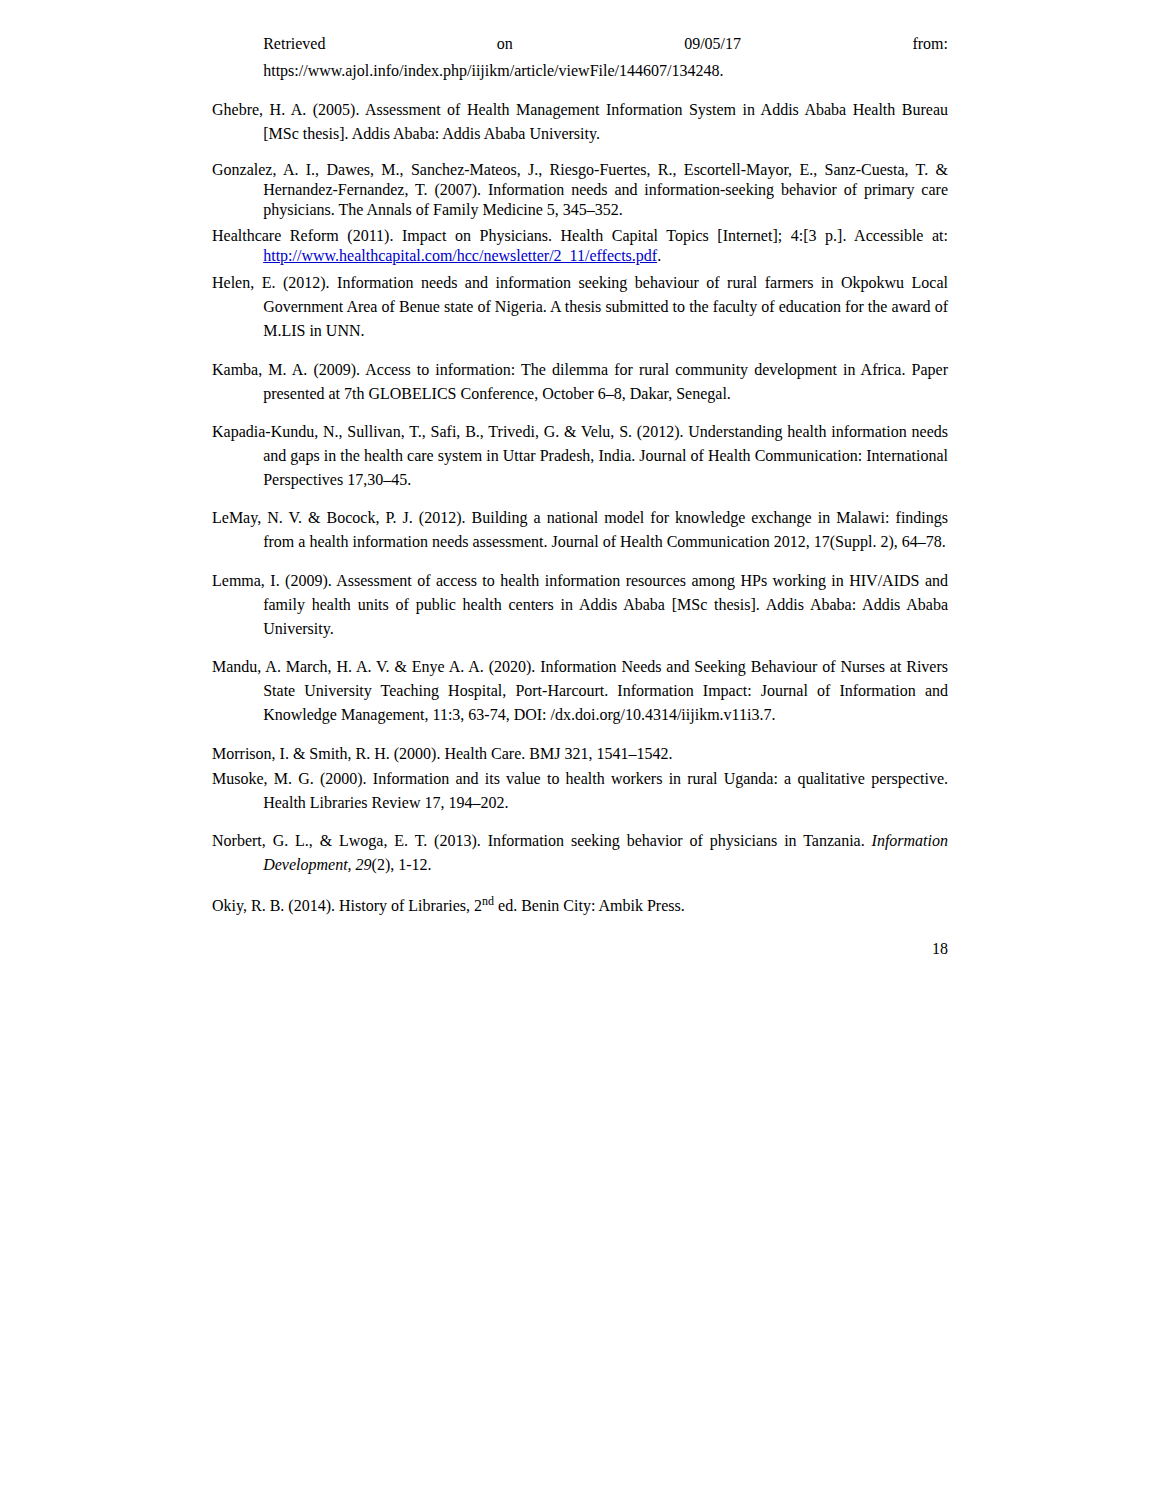Retrieved on 09/05/17 from:
https://www.ajol.info/index.php/iijikm/article/viewFile/144607/134248.
Ghebre, H. A. (2005). Assessment of Health Management Information System in Addis Ababa Health Bureau [MSc thesis]. Addis Ababa: Addis Ababa University.
Gonzalez, A. I., Dawes, M., Sanchez-Mateos, J., Riesgo-Fuertes, R., Escortell-Mayor, E., Sanz-Cuesta, T. & Hernandez-Fernandez, T. (2007). Information needs and information-seeking behavior of primary care physicians. The Annals of Family Medicine 5, 345–352.
Healthcare Reform (2011). Impact on Physicians. Health Capital Topics [Internet]; 4:[3 p.]. Accessible at: http://www.healthcapital.com/hcc/newsletter/2_11/effects.pdf.
Helen, E. (2012). Information needs and information seeking behaviour of rural farmers in Okpokwu Local Government Area of Benue state of Nigeria. A thesis submitted to the faculty of education for the award of M.LIS in UNN.
Kamba, M. A. (2009). Access to information: The dilemma for rural community development in Africa. Paper presented at 7th GLOBELICS Conference, October 6–8, Dakar, Senegal.
Kapadia-Kundu, N., Sullivan, T., Safi, B., Trivedi, G. & Velu, S. (2012). Understanding health information needs and gaps in the health care system in Uttar Pradesh, India. Journal of Health Communication: International Perspectives 17,30–45.
LeMay, N. V. & Bocock, P. J. (2012). Building a national model for knowledge exchange in Malawi: findings from a health information needs assessment. Journal of Health Communication 2012, 17(Suppl. 2), 64–78.
Lemma, I. (2009). Assessment of access to health information resources among HPs working in HIV/AIDS and family health units of public health centers in Addis Ababa [MSc thesis]. Addis Ababa: Addis Ababa University.
Mandu, A. March, H. A. V. & Enye A. A. (2020). Information Needs and Seeking Behaviour of Nurses at Rivers State University Teaching Hospital, Port-Harcourt. Information Impact: Journal of Information and Knowledge Management, 11:3, 63-74, DOI: /dx.doi.org/10.4314/iijikm.v11i3.7.
Morrison, I. & Smith, R. H. (2000). Health Care. BMJ 321, 1541–1542.
Musoke, M. G. (2000). Information and its value to health workers in rural Uganda: a qualitative perspective. Health Libraries Review 17, 194–202.
Norbert, G. L., & Lwoga, E. T. (2013). Information seeking behavior of physicians in Tanzania. Information Development, 29(2), 1-12.
Okiy, R. B. (2014). History of Libraries, 2nd ed. Benin City: Ambik Press.
18